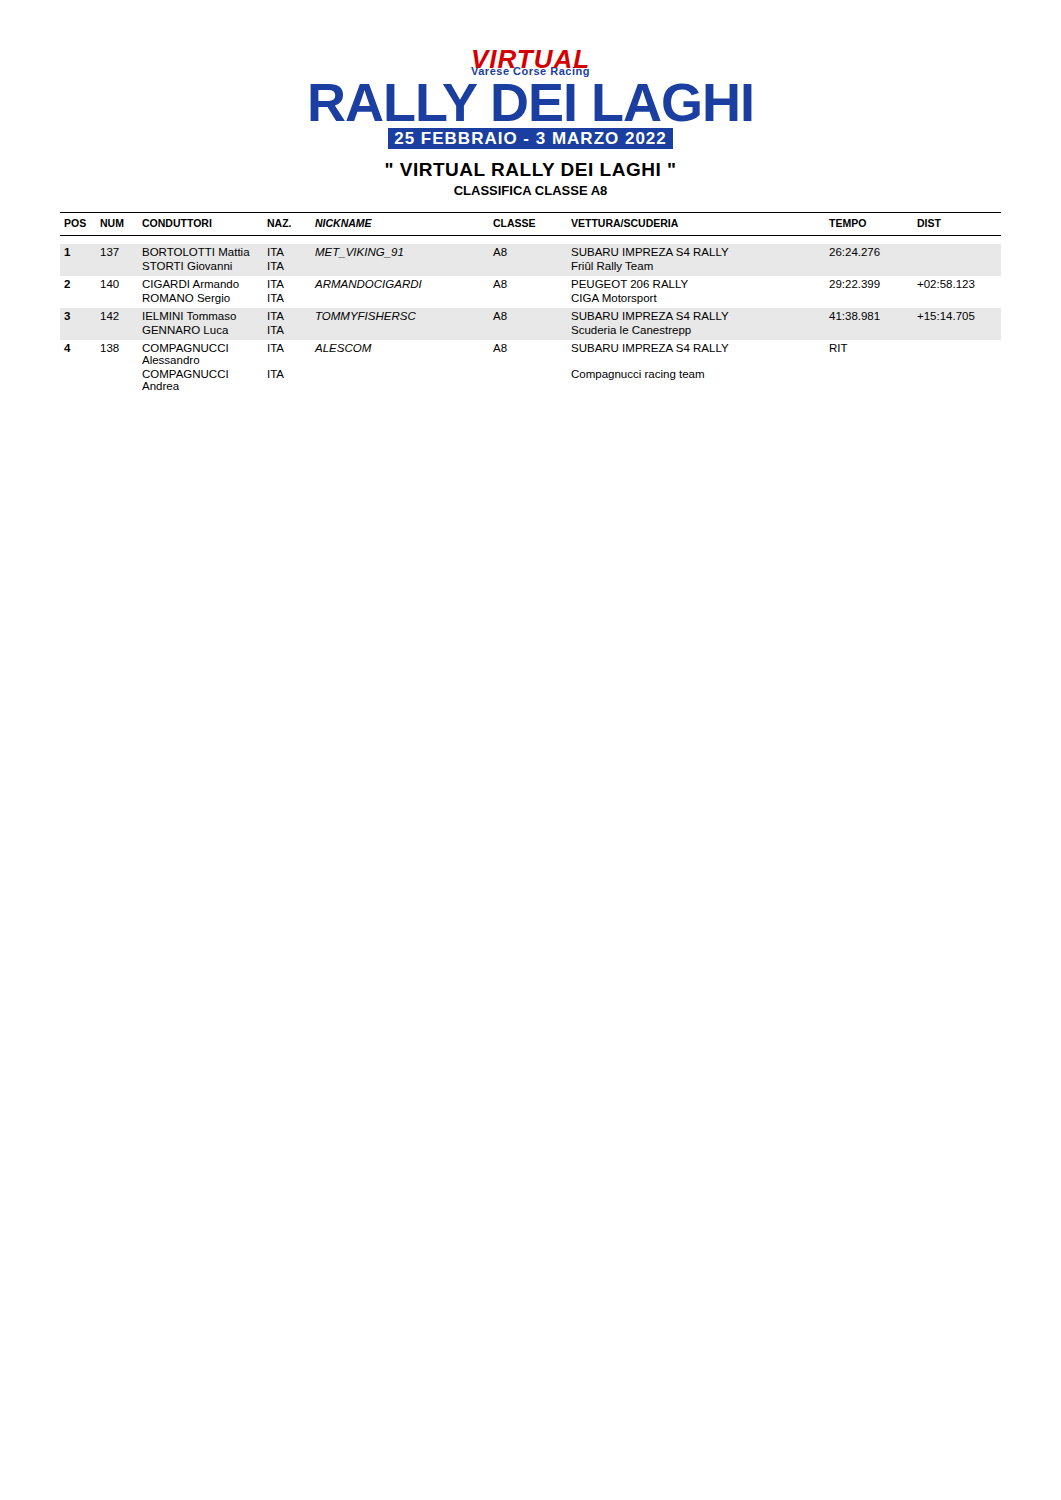VIRTUAL
Varese Corse Racing
RALLY DEI LAGHI
25 FEBBRAIO - 3 MARZO 2022
" VIRTUAL RALLY DEI LAGHI "
CLASSIFICA CLASSE A8
| POS | NUM | CONDUTTORI | NAZ. | NICKNAME | CLASSE | VETTURA/SCUDERIA | TEMPO | DIST |
| --- | --- | --- | --- | --- | --- | --- | --- | --- |
| 1 | 137 | BORTOLOTTI Mattia | ITA | MET_VIKING_91 | A8 | SUBARU IMPREZA S4 RALLY | 26:24.276 | |
| | | STORTI Giovanni | ITA | | | Friûl Rally Team | | |
| 2 | 140 | CIGARDI Armando | ITA | ARMANDOCIGARDI | A8 | PEUGEOT 206 RALLY | 29:22.399 | +02:58.123 |
| | | ROMANO Sergio | ITA | | | CIGA Motorsport | | |
| 3 | 142 | IELMINI Tommaso | ITA | TOMMYFISHERSC | A8 | SUBARU IMPREZA S4 RALLY | 41:38.981 | +15:14.705 |
| | | GENNARO Luca | ITA | | | Scuderia le Canestrepp | | |
| 4 | 138 | COMPAGNUCCI Alessandro | ITA | ALESCOM | A8 | SUBARU IMPREZA S4 RALLY | RIT | |
| | | COMPAGNUCCI Andrea | ITA | | | Compagnucci racing team | | |